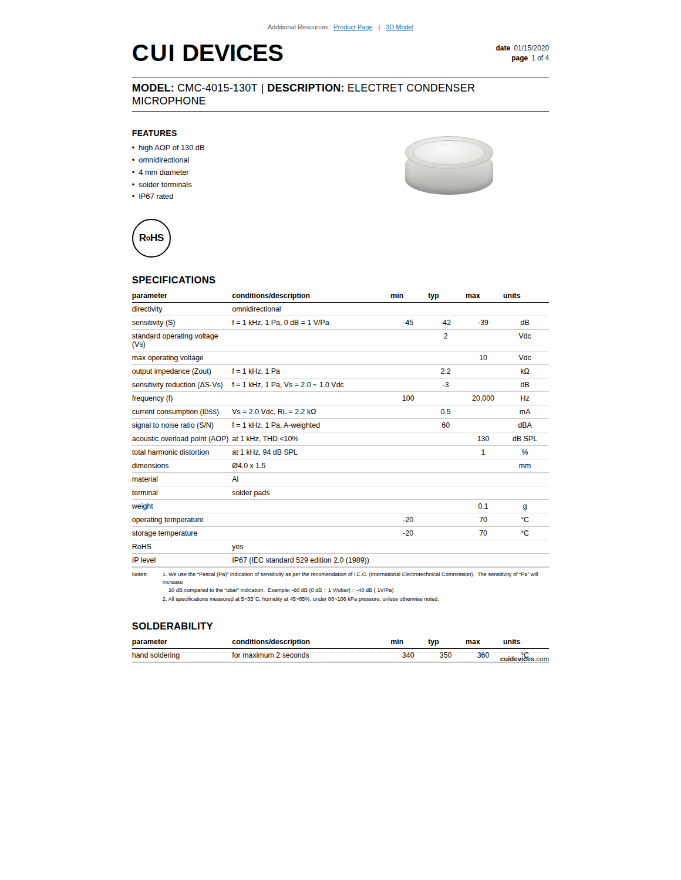Additional Resources: Product Page|3D Model
CUI DEVICES
date 01/15/2020
page 1 of 4
MODEL: CMC-4015-130T|DESCRIPTION: ELECTRET CONDENSER MICROPHONE
FEATURES
high AOP of 130 dB
omnidirectional
4 mm diameter
solder terminals
IP67 rated
Ro HS
SPECIFICATIONS
| parameter | conditions/description | min | typ | max | units |
| --- | --- | --- | --- | --- | --- |
| directivity | omnidirectional | | | | |
| sensitivity (S) | f = 1 kHz, 1 Pa, 0 dB = 1 V/Pa | -45 | -42 | -39 | dB |
| standard operating voltage (Vs) | | | 2 | | Vdc |
| max operating voltage | | | | 10 | Vdc |
| output impedance (Zout) | f = 1 kHz, 1 Pa | | 2.2 | | kΩ |
| sensitivity reduction (ΔS-Vs) | f = 1 kHz, 1 Pa, Vs = 2.0 ~ 1.0 Vdc | | -3 | | dB |
| frequency (f) | | 100 | | 20,000 | Hz |
| current consumption (I DSS ) | Vs = 2.0 Vdc, RL = 2.2 kΩ | | 0.5 | | mA |
| signal to noise ratio (S/N) | f = 1 kHz, 1 Pa, A-weighted | | 60 | | dBA |
| acoustic overload point (AOP) | at 1 kHz, THD <10% | | | 130 | dB SPL |
| total harmonic distortion | at 1 kHz, 94 dB SPL | | | 1 | % |
| dimensions | Ø4.0 x 1.5 | | | | mm |
| material | Al | | | | |
| terminal | solder pads | | | | |
| weight | | | | 0.1 | g |
| operating temperature | | -20 | | 70 | °C |
| storage temperature | | -20 | | 70 | °C |
| RoHS | yes | | | | |
| IP level | IP67 (IEC standard 529 edition 2.0 (1989)) | | | | |
Notes:
1. We use the “Pascal (Pa)” indication of sensitivity as per the recomendation of I.E.C. (International Electrotechnical Commission). The sensitivity of “Pa” will increase
20 dB compared to the “ubar” indication. Example: -60 dB (0 dB = 1 V/ubar) = -40 dB ( 1V/Pa)
2. All specifications measured at 5~35°C, humidity at 45~85%, under 86~106 kPa pressure, unless otherwise noted.
SOLDERABILITY
| parameter | conditions/description | min | typ | max | units |
| --- | --- | --- | --- | --- | --- |
| hand soldering | for maximum 2 seconds | 340 | 350 | 360 | °C |
cuidevices.com